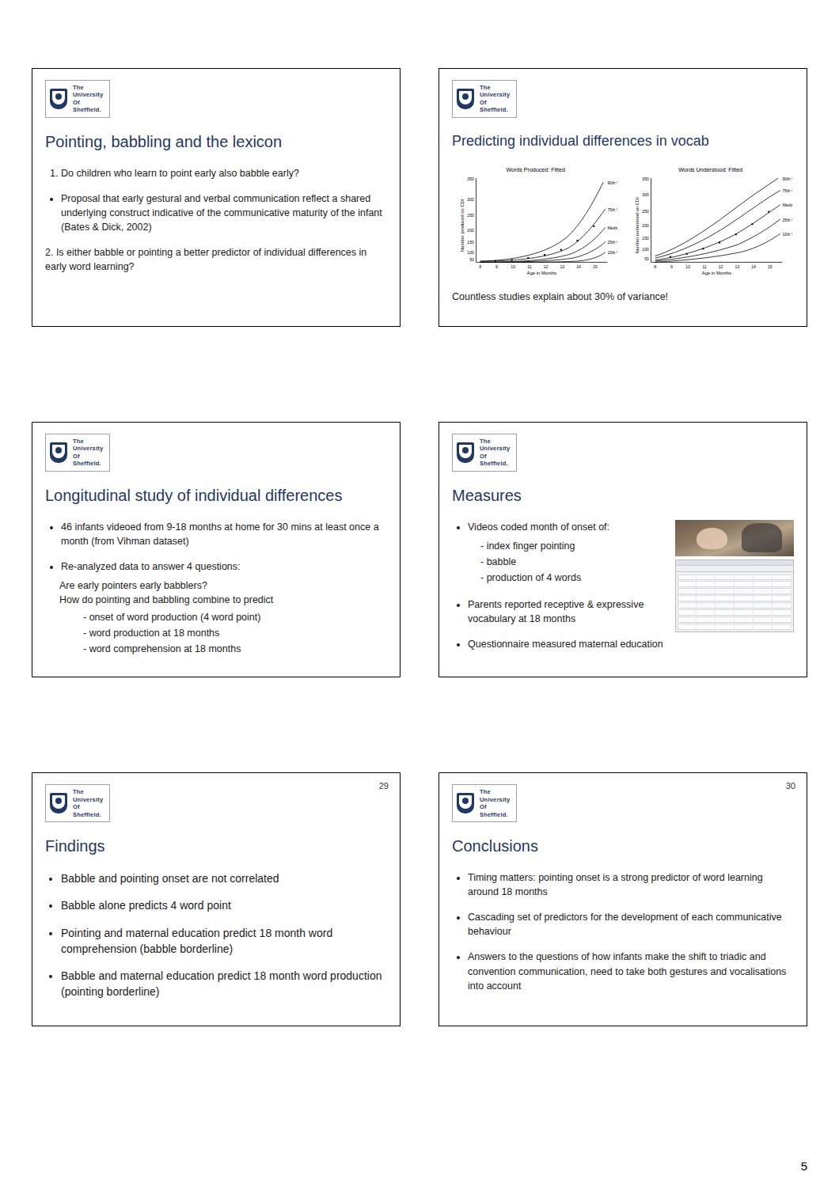The
University
Of
Sheffield.
Pointing, babbling and the lexicon
Do children who learn to point early also babble early?
Proposal that early gestural and verbal communication reflect a shared underlying construct indicative of the communicative maturity of the infant (Bates & Dick, 2002)
2. Is either babble or pointing a better predictor of individual differences in early word learning?
The
University
Of
Sheffield.
Predicting individual differences in vocab
Words Produced: Fitted 350 300 250 200 150 100 50 Number produced on CDI 8 9 10 11 12 13 14 15 Age in Months 90th % 75th % Median 25th % 10th %
Words Understood: Fitted 350 300 250 200 150 100 50 Number understood on CDI 8 9 10 11 12 13 14 15 Age in Months 90th % 75th % Median 25th % 10th %
Countless studies explain about 30% of variance!
The
University
Of
Sheffield.
Longitudinal study of individual differences
46 infants videoed from 9-18 months at home for 30 mins at least once a month (from Vihman dataset)
Re-analyzed data to answer 4 questions:
Are early pointers early babblers?
How do pointing and babbling combine to predict
onset of word production (4 word point)
word production at 18 months
word comprehension at 18 months
The
University
Of
Sheffield.
Measures
Videos coded month of onset of:
index finger pointing
babble
production of 4 words
Parents reported receptive & expressive vocabulary at 18 months
Questionnaire measured maternal education
29
The
University
Of
Sheffield.
Findings
Babble and pointing onset are not correlated
Babble alone predicts 4 word point
Pointing and maternal education predict 18 month word comprehension (babble borderline)
Babble and maternal education predict 18 month word production (pointing borderline)
30
The
University
Of
Sheffield.
Conclusions
Timing matters: pointing onset is a strong predictor of word learning around 18 months
Cascading set of predictors for the development of each communicative behaviour
Answers to the questions of how infants make the shift to triadic and convention communication, need to take both gestures and vocalisations into account
5